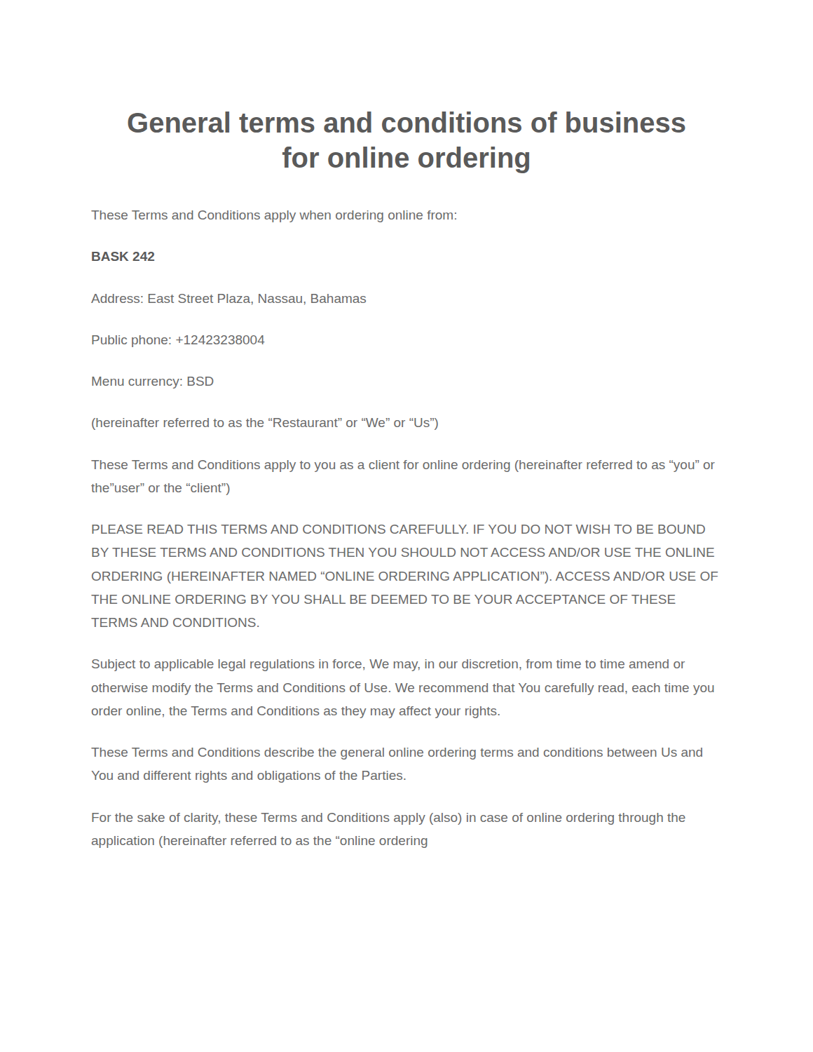General terms and conditions of business for online ordering
These Terms and Conditions apply when ordering online from:
BASK 242
Address: East Street Plaza, Nassau, Bahamas
Public phone: +12423238004
Menu currency: BSD
(hereinafter referred to as the “Restaurant” or “We” or “Us”)
These Terms and Conditions apply to you as a client for online ordering (hereinafter referred to as “you” or the”user” or the “client”)
Please read this terms and conditions carefully. If you do not wish to be bound by these terms and conditions then you should not access and/or use the online ordering (hereinafter named “online ordering application”). Access and/or use of the online ordering by you shall be deemed to be your acceptance of these terms and conditions.
Subject to applicable legal regulations in force, We may, in our discretion, from time to time amend or otherwise modify the Terms and Conditions of Use. We recommend that You carefully read, each time you order online, the Terms and Conditions as they may affect your rights.
These Terms and Conditions describe the general online ordering terms and conditions between Us and You and different rights and obligations of the Parties.
For the sake of clarity, these Terms and Conditions apply (also) in case of online ordering through the application (hereinafter referred to as the “online ordering